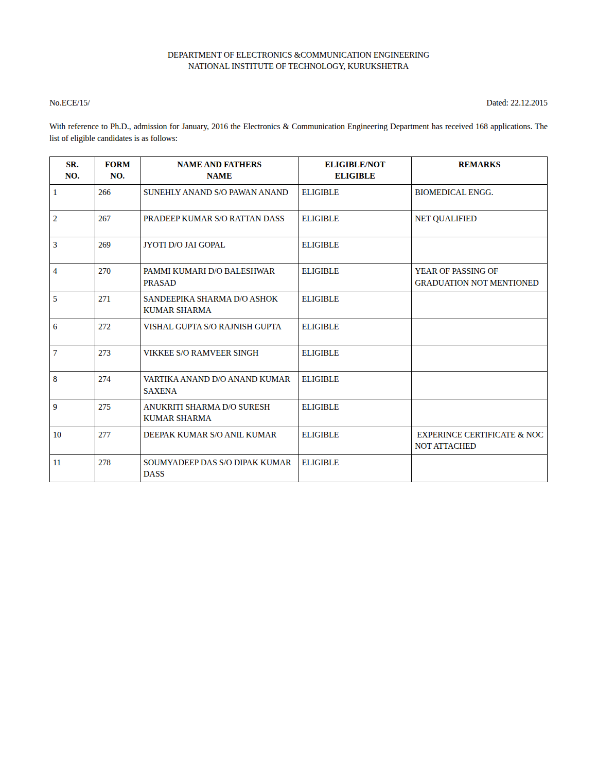Department of Electronics &Communication Engineering
National Institute of Technology, Kurukshetra
No.ECE/15/ Dated: 22.12.2015
With reference to Ph.D., admission for January, 2016 the Electronics & Communication Engineering Department has received 168 applications. The list of eligible candidates is as follows:
| SR. NO. | FORM NO. | NAME AND FATHERS NAME | ELIGIBLE/NOT ELIGIBLE | REMARKS |
| --- | --- | --- | --- | --- |
| 1 | 266 | SUNEHLY ANAND S/O PAWAN ANAND | ELIGIBLE | BIOMEDICAL ENGG. |
| 2 | 267 | PRADEEP KUMAR S/O RATTAN DASS | ELIGIBLE | NET QUALIFIED |
| 3 | 269 | JYOTI D/O JAI GOPAL | ELIGIBLE | |
| 4 | 270 | PAMMI KUMARI D/O BALESHWAR PRASAD | ELIGIBLE | YEAR OF PASSING OF GRADUATION NOT MENTIONED |
| 5 | 271 | SANDEEPIKA SHARMA D/O ASHOK KUMAR SHARMA | ELIGIBLE | |
| 6 | 272 | VISHAL GUPTA S/O RAJNISH GUPTA | ELIGIBLE | |
| 7 | 273 | VIKKEE S/O RAMVEER SINGH | ELIGIBLE | |
| 8 | 274 | VARTIKA ANAND D/O ANAND KUMAR SAXENA | ELIGIBLE | |
| 9 | 275 | ANUKRITI SHARMA D/O SURESH KUMAR SHARMA | ELIGIBLE | |
| 10 | 277 | DEEPAK KUMAR S/O ANIL KUMAR | ELIGIBLE | EXPERINCE CERTIFICATE & NOC NOT ATTACHED |
| 11 | 278 | SOUMYADEEP DAS S/O DIPAK KUMAR DASS | ELIGIBLE | |